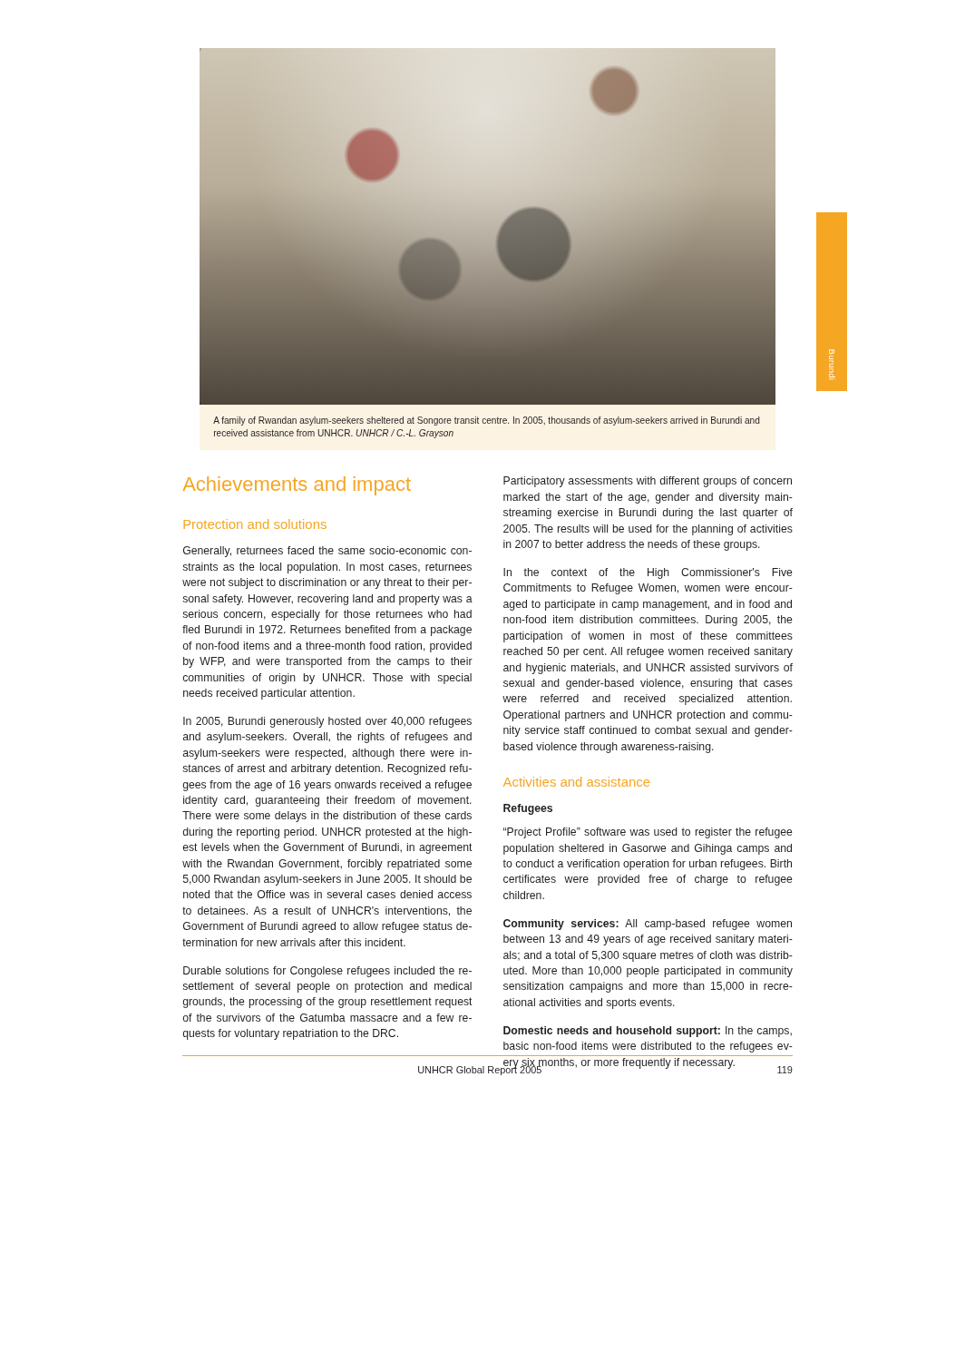Burundi
A family of Rwandan asylum-seekers sheltered at Songore transit centre. In 2005, thousands of asylum-seekers arrived in Burundi and received assistance from UNHCR. UNHCR / C.-L. Grayson
Achievements and impact
Protection and solutions
Generally, returnees faced the same socio-economic constraints as the local population. In most cases, returnees were not subject to discrimination or any threat to their personal safety. However, recovering land and property was a serious concern, especially for those returnees who had fled Burundi in 1972. Returnees benefited from a package of non-food items and a three-month food ration, provided by WFP, and were transported from the camps to their communities of origin by UNHCR. Those with special needs received particular attention.
In 2005, Burundi generously hosted over 40,000 refugees and asylum-seekers. Overall, the rights of refugees and asylum-seekers were respected, although there were instances of arrest and arbitrary detention. Recognized refugees from the age of 16 years onwards received a refugee identity card, guaranteeing their freedom of movement. There were some delays in the distribution of these cards during the reporting period. UNHCR protested at the highest levels when the Government of Burundi, in agreement with the Rwandan Government, forcibly repatriated some 5,000 Rwandan asylum-seekers in June 2005. It should be noted that the Office was in several cases denied access to detainees. As a result of UNHCR's interventions, the Government of Burundi agreed to allow refugee status determination for new arrivals after this incident.
Durable solutions for Congolese refugees included the resettlement of several people on protection and medical grounds, the processing of the group resettlement request of the survivors of the Gatumba massacre and a few requests for voluntary repatriation to the DRC.
Participatory assessments with different groups of concern marked the start of the age, gender and diversity mainstreaming exercise in Burundi during the last quarter of 2005. The results will be used for the planning of activities in 2007 to better address the needs of these groups.
In the context of the High Commissioner's Five Commitments to Refugee Women, women were encouraged to participate in camp management, and in food and non-food item distribution committees. During 2005, the participation of women in most of these committees reached 50 per cent. All refugee women received sanitary and hygienic materials, and UNHCR assisted survivors of sexual and gender-based violence, ensuring that cases were referred and received specialized attention. Operational partners and UNHCR protection and community service staff continued to combat sexual and gender-based violence through awareness-raising.
Activities and assistance
Refugees
“Project Profile” software was used to register the refugee population sheltered in Gasorwe and Gihinga camps and to conduct a verification operation for urban refugees. Birth certificates were provided free of charge to refugee children.
Community services: All camp-based refugee women between 13 and 49 years of age received sanitary materials; and a total of 5,300 square metres of cloth was distributed. More than 10,000 people participated in community sensitization campaigns and more than 15,000 in recreational activities and sports events.
Domestic needs and household support: In the camps, basic non-food items were distributed to the refugees every six months, or more frequently if necessary.
UNHCR Global Report 2005 119